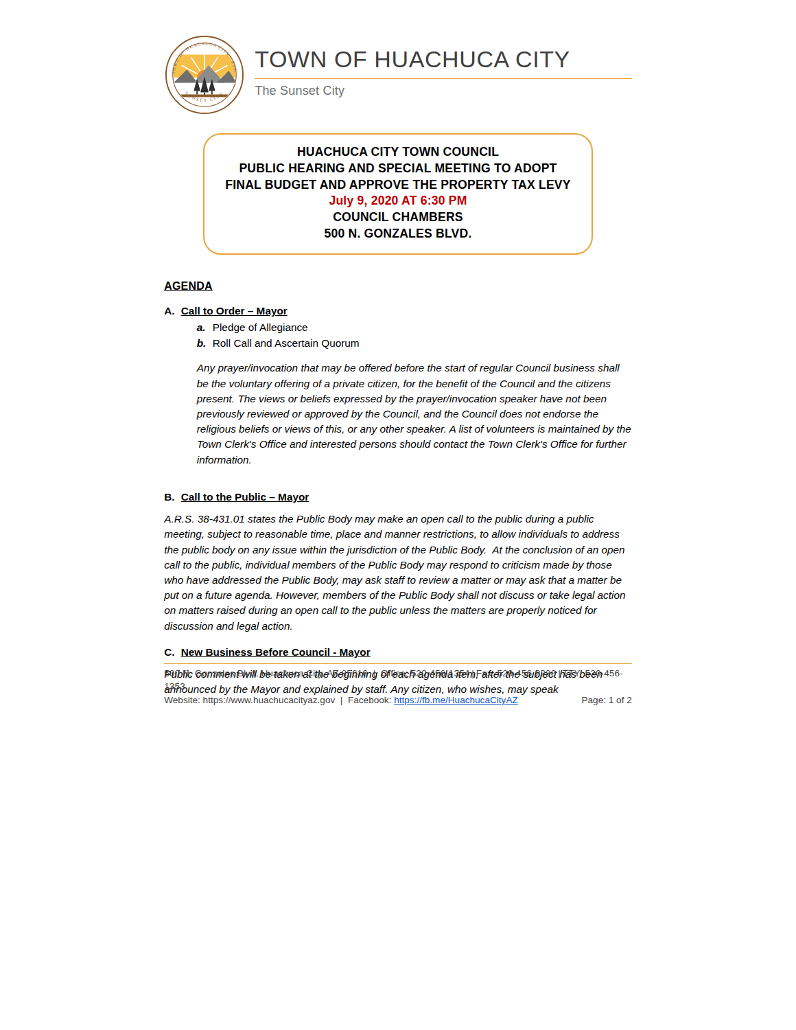THE TOWN OF HUACHUCA CITY · EST. 1958 SUNSET CITY
TOWN OF HUACHUCA CITY
The Sunset City
HUACHUCA CITY TOWN COUNCIL
PUBLIC HEARING AND SPECIAL MEETING TO ADOPT
FINAL BUDGET AND APPROVE THE PROPERTY TAX LEVY
July 9, 2020 AT 6:30 PM
COUNCIL CHAMBERS
500 N. GONZALES BLVD.
AGENDA
A. Call to Order – Mayor
a. Pledge of Allegiance
b. Roll Call and Ascertain Quorum
Any prayer/invocation that may be offered before the start of regular Council business shall be the voluntary offering of a private citizen, for the benefit of the Council and the citizens present. The views or beliefs expressed by the prayer/invocation speaker have not been previously reviewed or approved by the Council, and the Council does not endorse the religious beliefs or views of this, or any other speaker. A list of volunteers is maintained by the Town Clerk's Office and interested persons should contact the Town Clerk's Office for further information.
B. Call to the Public – Mayor
A.R.S. 38-431.01 states the Public Body may make an open call to the public during a public meeting, subject to reasonable time, place and manner restrictions, to allow individuals to address the public body on any issue within the jurisdiction of the Public Body. At the conclusion of an open call to the public, individual members of the Public Body may respond to criticism made by those who have addressed the Public Body, may ask staff to review a matter or may ask that a matter be put on a future agenda. However, members of the Public Body shall not discuss or take legal action on matters raised during an open call to the public unless the matters are properly noticed for discussion and legal action.
C. New Business Before Council - Mayor
Public comment will be taken at the beginning of each agenda item, after the subject has been announced by the Mayor and explained by staff. Any citizen, who wishes, may speak
500 N. Gonzales Blvd, Huachuca City, AZ 85616 | Office: 520-456-1354 | Fax: 520-456-2230 | TTY: 520-456-1353
Website: https://www.huachucacityaz.gov | Facebook: https://fb.me/HuachucaCityAZ Page: 1 of 2